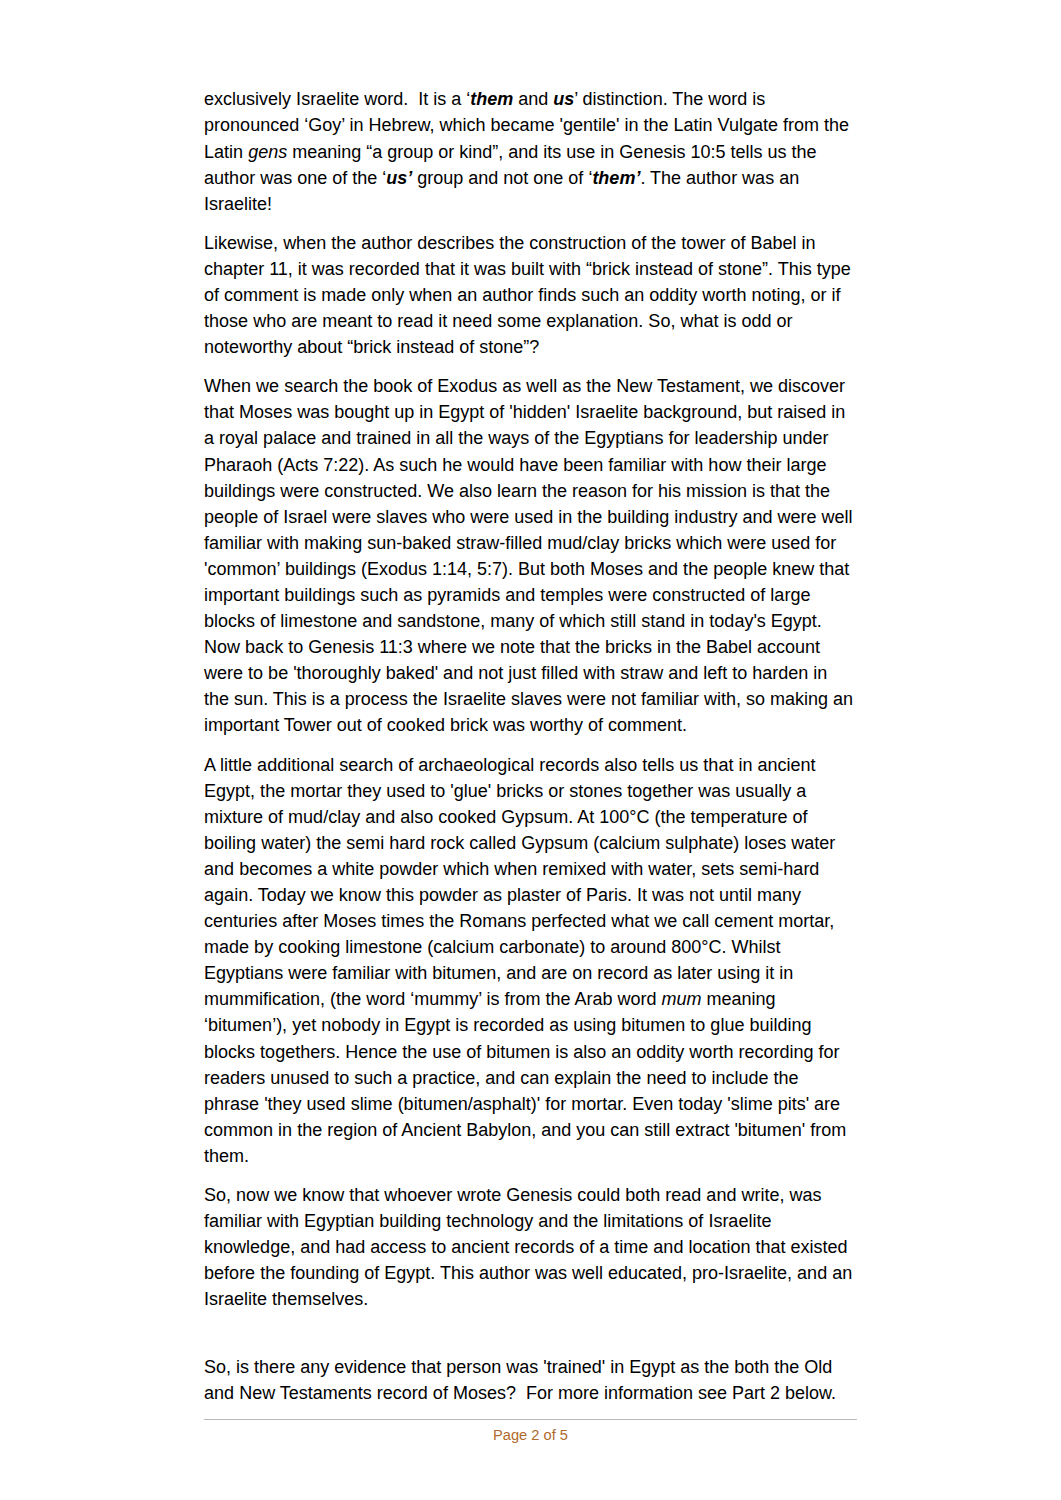exclusively Israelite word. It is a ‘them and us’ distinction. The word is pronounced ‘Goy’ in Hebrew, which became 'gentile' in the Latin Vulgate from the Latin gens meaning “a group or kind”, and its use in Genesis 10:5 tells us the author was one of the ‘us’ group and not one of ‘them’. The author was an Israelite!
Likewise, when the author describes the construction of the tower of Babel in chapter 11, it was recorded that it was built with “brick instead of stone”. This type of comment is made only when an author finds such an oddity worth noting, or if those who are meant to read it need some explanation. So, what is odd or noteworthy about “brick instead of stone”?
When we search the book of Exodus as well as the New Testament, we discover that Moses was bought up in Egypt of 'hidden' Israelite background, but raised in a royal palace and trained in all the ways of the Egyptians for leadership under Pharaoh (Acts 7:22). As such he would have been familiar with how their large buildings were constructed. We also learn the reason for his mission is that the people of Israel were slaves who were used in the building industry and were well familiar with making sun-baked straw-filled mud/clay bricks which were used for 'common’ buildings (Exodus 1:14, 5:7). But both Moses and the people knew that important buildings such as pyramids and temples were constructed of large blocks of limestone and sandstone, many of which still stand in today's Egypt. Now back to Genesis 11:3 where we note that the bricks in the Babel account were to be 'thoroughly baked' and not just filled with straw and left to harden in the sun. This is a process the Israelite slaves were not familiar with, so making an important Tower out of cooked brick was worthy of comment.
A little additional search of archaeological records also tells us that in ancient Egypt, the mortar they used to 'glue' bricks or stones together was usually a mixture of mud/clay and also cooked Gypsum. At 100°C (the temperature of boiling water) the semi hard rock called Gypsum (calcium sulphate) loses water and becomes a white powder which when remixed with water, sets semi-hard again. Today we know this powder as plaster of Paris. It was not until many centuries after Moses times the Romans perfected what we call cement mortar, made by cooking limestone (calcium carbonate) to around 800°C. Whilst Egyptians were familiar with bitumen, and are on record as later using it in mummification, (the word ‘mummy’ is from the Arab word mum meaning ‘bitumen’), yet nobody in Egypt is recorded as using bitumen to glue building blocks togethers. Hence the use of bitumen is also an oddity worth recording for readers unused to such a practice, and can explain the need to include the phrase 'they used slime (bitumen/asphalt)' for mortar. Even today 'slime pits' are common in the region of Ancient Babylon, and you can still extract 'bitumen' from them.
So, now we know that whoever wrote Genesis could both read and write, was familiar with Egyptian building technology and the limitations of Israelite knowledge, and had access to ancient records of a time and location that existed before the founding of Egypt. This author was well educated, pro-Israelite, and an Israelite themselves.
So, is there any evidence that person was 'trained' in Egypt as the both the Old and New Testaments record of Moses? For more information see Part 2 below.
Page 2 of 5